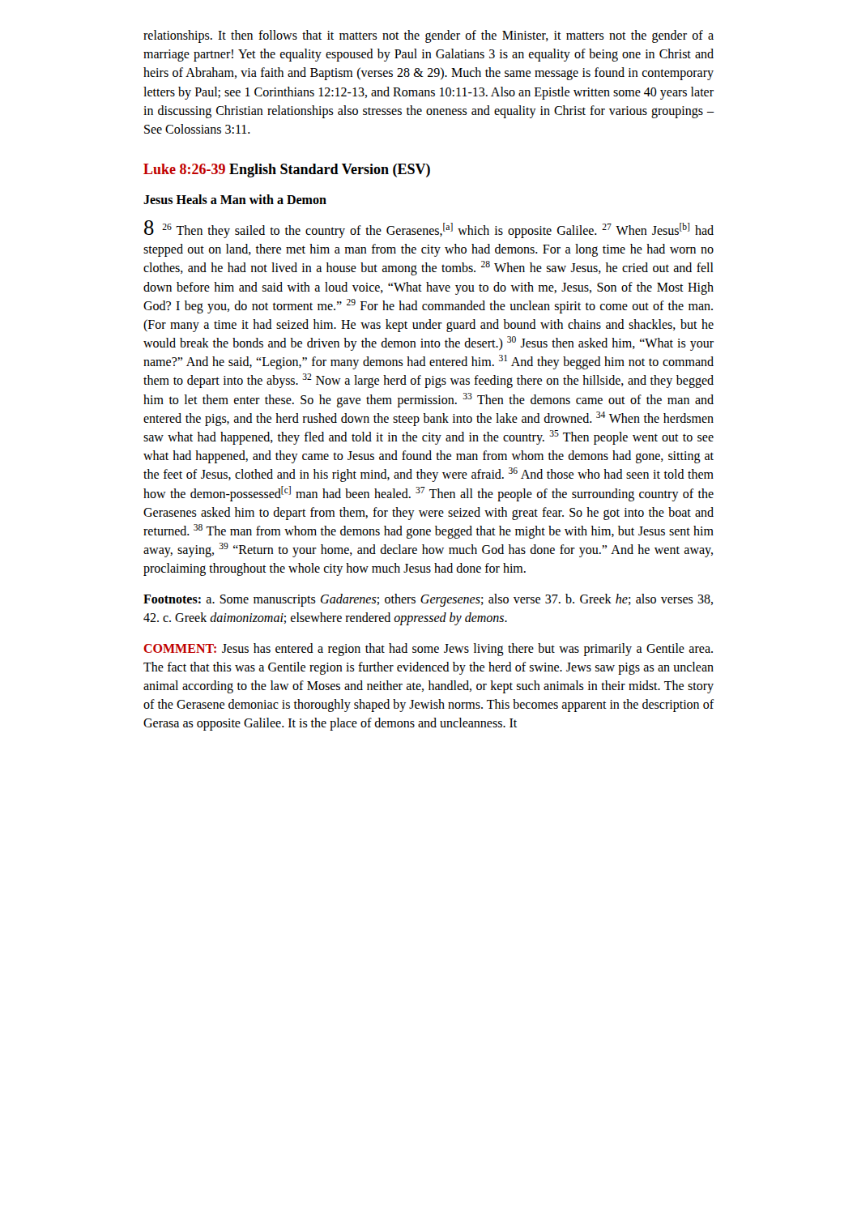relationships. It then follows that it matters not the gender of the Minister, it matters not the gender of a marriage partner! Yet the equality espoused by Paul in Galatians 3 is an equality of being one in Christ and heirs of Abraham, via faith and Baptism (verses 28 & 29). Much the same message is found in contemporary letters by Paul; see 1 Corinthians 12:12-13, and Romans 10:11-13. Also an Epistle written some 40 years later in discussing Christian relationships also stresses the oneness and equality in Christ for various groupings – See Colossians 3:11.
Luke 8:26-39 English Standard Version (ESV)
Jesus Heals a Man with a Demon
8 26 Then they sailed to the country of the Gerasenes,[a] which is opposite Galilee. 27 When Jesus[b] had stepped out on land, there met him a man from the city who had demons. For a long time he had worn no clothes, and he had not lived in a house but among the tombs. 28 When he saw Jesus, he cried out and fell down before him and said with a loud voice, “What have you to do with me, Jesus, Son of the Most High God? I beg you, do not torment me.” 29 For he had commanded the unclean spirit to come out of the man. (For many a time it had seized him. He was kept under guard and bound with chains and shackles, but he would break the bonds and be driven by the demon into the desert.) 30 Jesus then asked him, “What is your name?” And he said, “Legion,” for many demons had entered him. 31 And they begged him not to command them to depart into the abyss. 32 Now a large herd of pigs was feeding there on the hillside, and they begged him to let them enter these. So he gave them permission. 33 Then the demons came out of the man and entered the pigs, and the herd rushed down the steep bank into the lake and drowned. 34 When the herdsmen saw what had happened, they fled and told it in the city and in the country. 35 Then people went out to see what had happened, and they came to Jesus and found the man from whom the demons had gone, sitting at the feet of Jesus, clothed and in his right mind, and they were afraid. 36 And those who had seen it told them how the demon-possessed[c] man had been healed. 37 Then all the people of the surrounding country of the Gerasenes asked him to depart from them, for they were seized with great fear. So he got into the boat and returned. 38 The man from whom the demons had gone begged that he might be with him, but Jesus sent him away, saying, 39 “Return to your home, and declare how much God has done for you.” And he went away, proclaiming throughout the whole city how much Jesus had done for him.
Footnotes: a. Some manuscripts Gadarenes; others Gergesenes; also verse 37. b. Greek he; also verses 38, 42. c. Greek daimonizomai; elsewhere rendered oppressed by demons.
COMMENT: Jesus has entered a region that had some Jews living there but was primarily a Gentile area. The fact that this was a Gentile region is further evidenced by the herd of swine. Jews saw pigs as an unclean animal according to the law of Moses and neither ate, handled, or kept such animals in their midst. The story of the Gerasene demoniac is thoroughly shaped by Jewish norms. This becomes apparent in the description of Gerasa as opposite Galilee. It is the place of demons and uncleanness. It